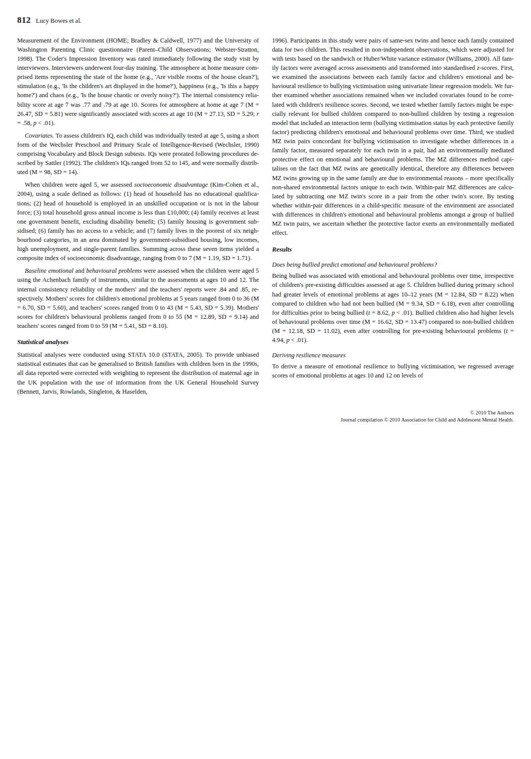812 Lucy Bowes et al.
Measurement of the Environment (HOME; Bradley & Caldwell, 1977) and the University of Washington Parenting Clinic questionnaire (Parent–Child Observations; Webster-Stratton, 1998). The Coder's Impression Inventory was rated immediately following the study visit by interviewers. Interviewers underwent four-day training. The atmosphere at home measure comprised items representing the state of the home (e.g., 'Are visible rooms of the house clean?'), stimulation (e.g., 'Is the children's art displayed in the home?'), happiness (e.g., 'Is this a happy home?') and chaos (e.g., 'Is the house chaotic or overly noisy?'). The internal consistency reliability score at age 7 was .77 and .79 at age 10. Scores for atmosphere at home at age 7 (M = 26.47, SD = 5.81) were significantly associated with scores at age 10 (M = 27.13, SD = 5.29; r = .58, p < .01).
Covariates. To assess children's IQ, each child was individually tested at age 5, using a short form of the Wechsler Preschool and Primary Scale of Intelligence-Revised (Wechsler, 1990) comprising Vocabulary and Block Design subtests. IQs were prorated following procedures described by Sattler (1992). The children's IQs ranged from 52 to 145, and were normally distributed (M = 98, SD = 14).
When children were aged 5, we assessed socioeconomic disadvantage (Kim-Cohen et al., 2004), using a scale defined as follows: (1) head of household has no educational qualifications; (2) head of household is employed in an unskilled occupation or is not in the labour force; (3) total household gross annual income is less than £10,000; (4) family receives at least one government benefit, excluding disability benefit; (5) family housing is government subsidised; (6) family has no access to a vehicle; and (7) family lives in the poorest of six neighbourhood categories, in an area dominated by government-subsidised housing, low incomes, high unemployment, and single-parent families. Summing across these seven items yielded a composite index of socioeconomic disadvantage, ranging from 0 to 7 (M = 1.19, SD = 1.71).
Baseline emotional and behavioural problems were assessed when the children were aged 5 using the Achenbach family of instruments, similar to the assessments at ages 10 and 12. The internal consistency reliability of the mothers' and the teachers' reports were .84 and .85, respectively. Mothers' scores for children's emotional problems at 5 years ranged from 0 to 36 (M = 6.70, SD = 5.60), and teachers' scores ranged from 0 to 43 (M = 5.43, SD = 5.39). Mothers' scores for children's behavioural problems ranged from 0 to 55 (M = 12.89, SD = 9.14) and teachers' scores ranged from 0 to 59 (M = 5.41, SD = 8.10).
Statistical analyses
Statistical analyses were conducted using STATA 10.0 (STATA, 2005). To provide unbiased statistical estimates that can be generalised to British families with children born in the 1990s, all data reported were corrected with weighting to represent the distribution of maternal age in the UK population with the use of information from the UK General Household Survey (Bennett, Jarvis, Rowlands, Singleton, & Haselden,
1996). Participants in this study were pairs of same-sex twins and hence each family contained data for two children. This resulted in non-independent observations, which were adjusted for with tests based on the sandwich or Huber/White variance estimator (Williams, 2000). All family factors were averaged across assessments and transformed into standardised z-scores. First, we examined the associations between each family factor and children's emotional and behavioural resilience to bullying victimisation using univariate linear regression models. We further examined whether associations remained when we included covariates found to be correlated with children's resilience scores. Second, we tested whether family factors might be especially relevant for bullied children compared to non-bullied children by testing a regression model that included an interaction term (bullying victimisation status by each protective family factor) predicting children's emotional and behavioural problems over time. Third, we studied MZ twin pairs concordant for bullying victimisation to investigate whether differences in a family factor, measured separately for each twin in a pair, had an environmentally mediated protective effect on emotional and behavioural problems. The MZ differences method capitalises on the fact that MZ twins are genetically identical, therefore any differences between MZ twins growing up in the same family are due to environmental reasons – more specifically non-shared environmental factors unique to each twin. Within-pair MZ differences are calculated by subtracting one MZ twin's score in a pair from the other twin's score. By testing whether within-pair differences in a child-specific measure of the environment are associated with differences in children's emotional and behavioural problems amongst a group of bullied MZ twin pairs, we ascertain whether the protective factor exerts an environmentally mediated effect.
Results
Does being bullied predict emotional and behavioural problems?
Being bullied was associated with emotional and behavioural problems over time, irrespective of children's pre-existing difficulties assessed at age 5. Children bullied during primary school had greater levels of emotional problems at ages 10–12 years (M = 12.84, SD = 8.22) when compared to children who had not been bullied (M = 9.34, SD = 6.18), even after controlling for difficulties prior to being bullied (t = 8.62, p < .01). Bullied children also had higher levels of behavioural problems over time (M = 16.62, SD = 13.47) compared to non-bullied children (M = 12.18, SD = 11.02), even after controlling for pre-existing behavioural problems (t = 4.94, p < .01).
Deriving resilience measures
To derive a measure of emotional resilience to bullying victimisation, we regressed average scores of emotional problems at ages 10 and 12 on levels of
© 2010 The Authors
Journal compilation © 2010 Association for Child and Adolescent Mental Health.